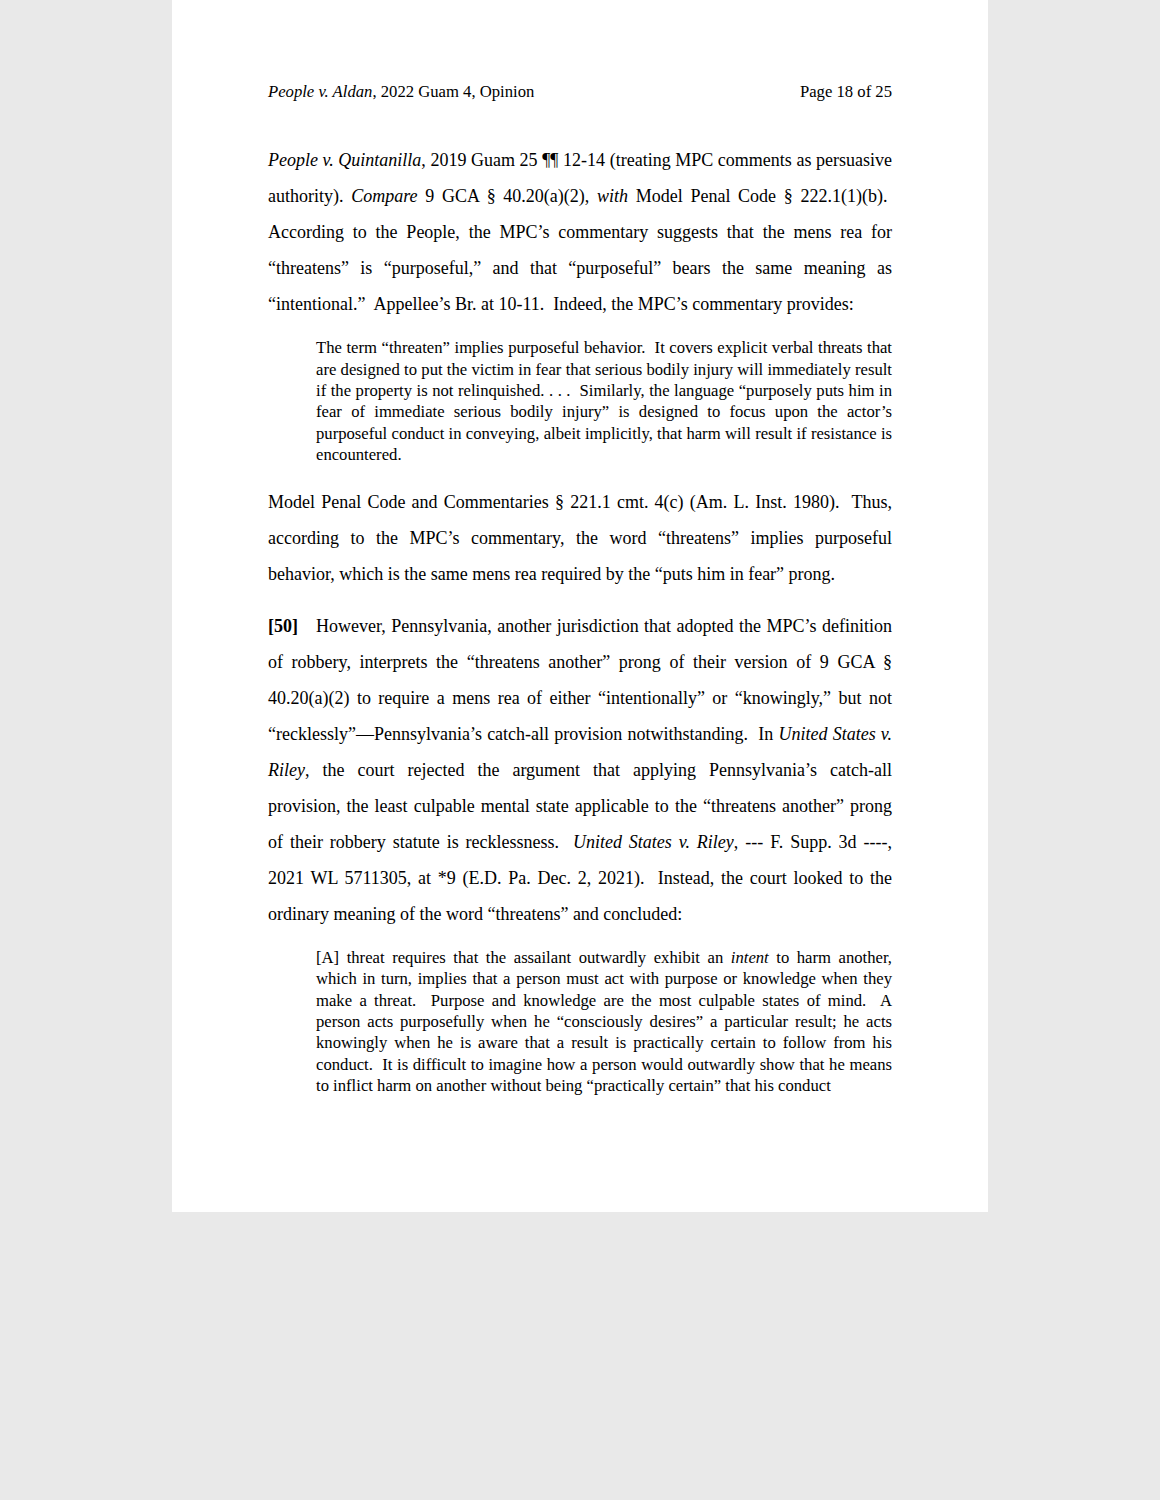People v. Aldan, 2022 Guam 4, Opinion
Page 18 of 25
People v. Quintanilla, 2019 Guam 25 ¶¶ 12-14 (treating MPC comments as persuasive authority). Compare 9 GCA § 40.20(a)(2), with Model Penal Code § 222.1(1)(b). According to the People, the MPC’s commentary suggests that the mens rea for “threatens” is “purposeful,” and that “purposeful” bears the same meaning as “intentional.” Appellee’s Br. at 10-11. Indeed, the MPC’s commentary provides:
The term “threaten” implies purposeful behavior. It covers explicit verbal threats that are designed to put the victim in fear that serious bodily injury will immediately result if the property is not relinquished. . . . Similarly, the language “purposely puts him in fear of immediate serious bodily injury” is designed to focus upon the actor’s purposeful conduct in conveying, albeit implicitly, that harm will result if resistance is encountered.
Model Penal Code and Commentaries § 221.1 cmt. 4(c) (Am. L. Inst. 1980). Thus, according to the MPC’s commentary, the word “threatens” implies purposeful behavior, which is the same mens rea required by the “puts him in fear” prong.
[50] However, Pennsylvania, another jurisdiction that adopted the MPC’s definition of robbery, interprets the “threatens another” prong of their version of 9 GCA § 40.20(a)(2) to require a mens rea of either “intentionally” or “knowingly,” but not “recklessly”—Pennsylvania’s catch-all provision notwithstanding. In United States v. Riley, the court rejected the argument that applying Pennsylvania’s catch-all provision, the least culpable mental state applicable to the “threatens another” prong of their robbery statute is recklessness. United States v. Riley, --- F. Supp. 3d ----, 2021 WL 5711305, at *9 (E.D. Pa. Dec. 2, 2021). Instead, the court looked to the ordinary meaning of the word “threatens” and concluded:
[A] threat requires that the assailant outwardly exhibit an intent to harm another, which in turn, implies that a person must act with purpose or knowledge when they make a threat. Purpose and knowledge are the most culpable states of mind. A person acts purposefully when he “consciously desires” a particular result; he acts knowingly when he is aware that a result is practically certain to follow from his conduct. It is difficult to imagine how a person would outwardly show that he means to inflict harm on another without being “practically certain” that his conduct